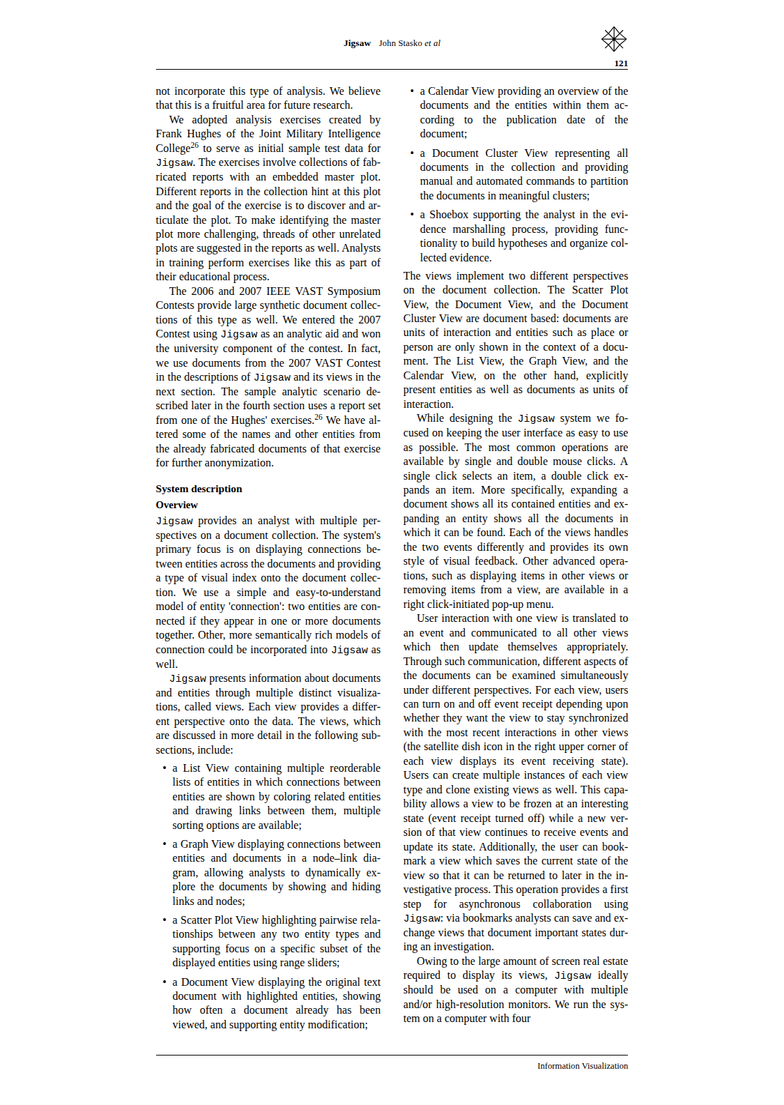Jigsaw John Stasko et al
121
not incorporate this type of analysis. We believe that this is a fruitful area for future research.
We adopted analysis exercises created by Frank Hughes of the Joint Military Intelligence College26 to serve as initial sample test data for Jigsaw. The exercises involve collections of fabricated reports with an embedded master plot. Different reports in the collection hint at this plot and the goal of the exercise is to discover and articulate the plot. To make identifying the master plot more challenging, threads of other unrelated plots are suggested in the reports as well. Analysts in training perform exercises like this as part of their educational process.
The 2006 and 2007 IEEE VAST Symposium Contests provide large synthetic document collections of this type as well. We entered the 2007 Contest using Jigsaw as an analytic aid and won the university component of the contest. In fact, we use documents from the 2007 VAST Contest in the descriptions of Jigsaw and its views in the next section. The sample analytic scenario described later in the fourth section uses a report set from one of the Hughes' exercises.26 We have altered some of the names and other entities from the already fabricated documents of that exercise for further anonymization.
System description
Overview
Jigsaw provides an analyst with multiple perspectives on a document collection. The system's primary focus is on displaying connections between entities across the documents and providing a type of visual index onto the document collection. We use a simple and easy-to-understand model of entity 'connection': two entities are connected if they appear in one or more documents together. Other, more semantically rich models of connection could be incorporated into Jigsaw as well.
Jigsaw presents information about documents and entities through multiple distinct visualizations, called views. Each view provides a different perspective onto the data. The views, which are discussed in more detail in the following subsections, include:
a List View containing multiple reorderable lists of entities in which connections between entities are shown by coloring related entities and drawing links between them, multiple sorting options are available;
a Graph View displaying connections between entities and documents in a node–link diagram, allowing analysts to dynamically explore the documents by showing and hiding links and nodes;
a Scatter Plot View highlighting pairwise relationships between any two entity types and supporting focus on a specific subset of the displayed entities using range sliders;
a Document View displaying the original text document with highlighted entities, showing how often a document already has been viewed, and supporting entity modification;
a Calendar View providing an overview of the documents and the entities within them according to the publication date of the document;
a Document Cluster View representing all documents in the collection and providing manual and automated commands to partition the documents in meaningful clusters;
a Shoebox supporting the analyst in the evidence marshalling process, providing functionality to build hypotheses and organize collected evidence.
The views implement two different perspectives on the document collection. The Scatter Plot View, the Document View, and the Document Cluster View are document based: documents are units of interaction and entities such as place or person are only shown in the context of a document. The List View, the Graph View, and the Calendar View, on the other hand, explicitly present entities as well as documents as units of interaction.
While designing the Jigsaw system we focused on keeping the user interface as easy to use as possible. The most common operations are available by single and double mouse clicks. A single click selects an item, a double click expands an item. More specifically, expanding a document shows all its contained entities and expanding an entity shows all the documents in which it can be found. Each of the views handles the two events differently and provides its own style of visual feedback. Other advanced operations, such as displaying items in other views or removing items from a view, are available in a right click-initiated pop-up menu.
User interaction with one view is translated to an event and communicated to all other views which then update themselves appropriately. Through such communication, different aspects of the documents can be examined simultaneously under different perspectives. For each view, users can turn on and off event receipt depending upon whether they want the view to stay synchronized with the most recent interactions in other views (the satellite dish icon in the right upper corner of each view displays its event receiving state). Users can create multiple instances of each view type and clone existing views as well. This capability allows a view to be frozen at an interesting state (event receipt turned off) while a new version of that view continues to receive events and update its state. Additionally, the user can bookmark a view which saves the current state of the view so that it can be returned to later in the investigative process. This operation provides a first step for asynchronous collaboration using Jigsaw: via bookmarks analysts can save and exchange views that document important states during an investigation.
Owing to the large amount of screen real estate required to display its views, Jigsaw ideally should be used on a computer with multiple and/or high-resolution monitors. We run the system on a computer with four
Information Visualization